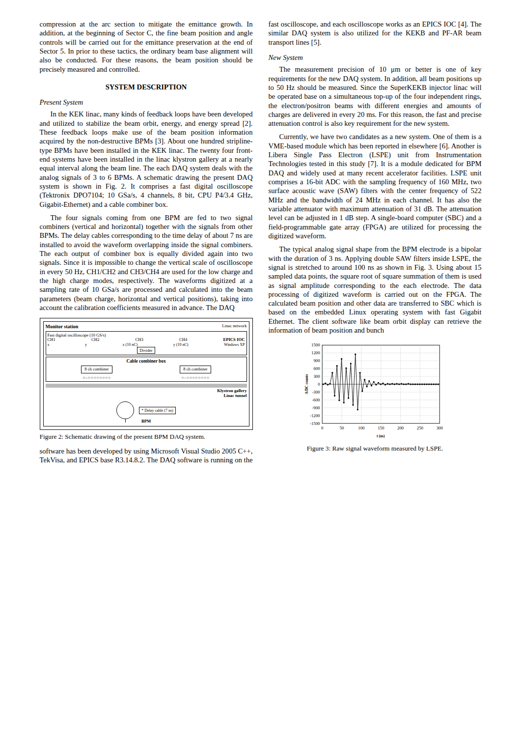compression at the arc section to mitigate the emittance growth. In addition, at the beginning of Sector C, the fine beam position and angle controls will be carried out for the emittance preservation at the end of Sector 5. In prior to these tactics, the ordinary beam base alignment will also be conducted. For these reasons, the beam position should be precisely measured and controlled.
System Description
Present System
In the KEK linac, many kinds of feedback loops have been developed and utilized to stabilize the beam orbit, energy, and energy spread [2]. These feedback loops make use of the beam position information acquired by the non-destructive BPMs [3]. About one hundred stripline-type BPMs have been installed in the KEK linac. The twenty four front-end systems have been installed in the linac klystron gallery at a nearly equal interval along the beam line. The each DAQ system deals with the analog signals of 3 to 6 BPMs. A schematic drawing the present DAQ system is shown in Fig. 2. It comprises a fast digital oscilloscope (Tektronix DPO7104; 10 GSa/s, 4 channels, 8 bit, CPU P4/3.4 GHz, Gigabit-Ethernet) and a cable combiner box.
The four signals coming from one BPM are fed to two signal combiners (vertical and horizontal) together with the signals from other BPMs. The delay cables corresponding to the time delay of about 7 ns are installed to avoid the waveform overlapping inside the signal combiners. The each output of combiner box is equally divided again into two signals. Since it is impossible to change the vertical scale of oscilloscope in every 50 Hz, CH1/CH2 and CH3/CH4 are used for the low charge and the high charge modes, respectively. The waveforms digitized at a sampling rate of 10 GSa/s are processed and calculated into the beam parameters (beam charge, horizontal and vertical positions), taking into account the calibration coefficients measured in advance. The DAQ
Linac network
Monitor station
Fast digital oscilloscope (10 GS/s)
CH1 CH2 CH3 CH4 EPICS IOC
xyx (10 nC) y (10 nC) Windows XP
Divider
Cable combiner box
8 ch combiner
8 ch combiner
○–○○○○○○○○
○–○○○○○○○○
Klystron gallery
Linac tunnel
* Delay cable (7 ns)
BPM
Figure 2: Schematic drawing of the present BPM DAQ system.
software has been developed by using Microsoft Visual Studio 2005 C++, TekVisa, and EPICS base R3.14.8.2. The DAQ software is running on the fast oscilloscope, and each oscilloscope works as an EPICS IOC [4]. The similar DAQ system is also utilized for the KEKB and PF-AR beam transport lines [5].
New System
The measurement precision of 10 μm or better is one of key requirements for the new DAQ system. In addition, all beam positions up to 50 Hz should be measured. Since the SuperKEKB injector linac will be operated base on a simultaneous top-up of the four independent rings, the electron/positron beams with different energies and amounts of charges are delivered in every 20 ms. For this reason, the fast and precise attenuation control is also key requirement for the new system.
Currently, we have two candidates as a new system. One of them is a VME-based module which has been reported in elsewhere [6]. Another is Libera Single Pass Electron (LSPE) unit from Instrumentation Technologies tested in this study [7]. It is a module dedicated for BPM DAQ and widely used at many recent accelerator facilities. LSPE unit comprises a 16-bit ADC with the sampling frequency of 160 MHz, two surface acoustic wave (SAW) filters with the center frequency of 522 MHz and the bandwidth of 24 MHz in each channel. It has also the variable attenuator with maximum attenuation of 31 dB. The attenuation level can be adjusted in 1 dB step. A single-board computer (SBC) and a field-programmable gate array (FPGA) are utilized for processing the digitized waveform.
The typical analog signal shape from the BPM electrode is a bipolar with the duration of 3 ns. Applying double SAW filters inside LSPE, the signal is stretched to around 100 ns as shown in Fig. 3. Using about 15 sampled data points, the square root of square summation of them is used as signal amplitude corresponding to the each electrode. The data processing of digitized waveform is carried out on the FPGA. The calculated beam position and other data are transferred to SBC which is based on the embedded Linux operating system with fast Gigabit Ethernet. The client software like beam orbit display can retrieve the information of beam position and bunch
1500 1200 900 600 300 0 -300 -600 -900 -1200 -1500 0 50 100 150 200 250 300 t (ns) A/DC counts
Figure 3: Raw signal waveform measured by LSPE.